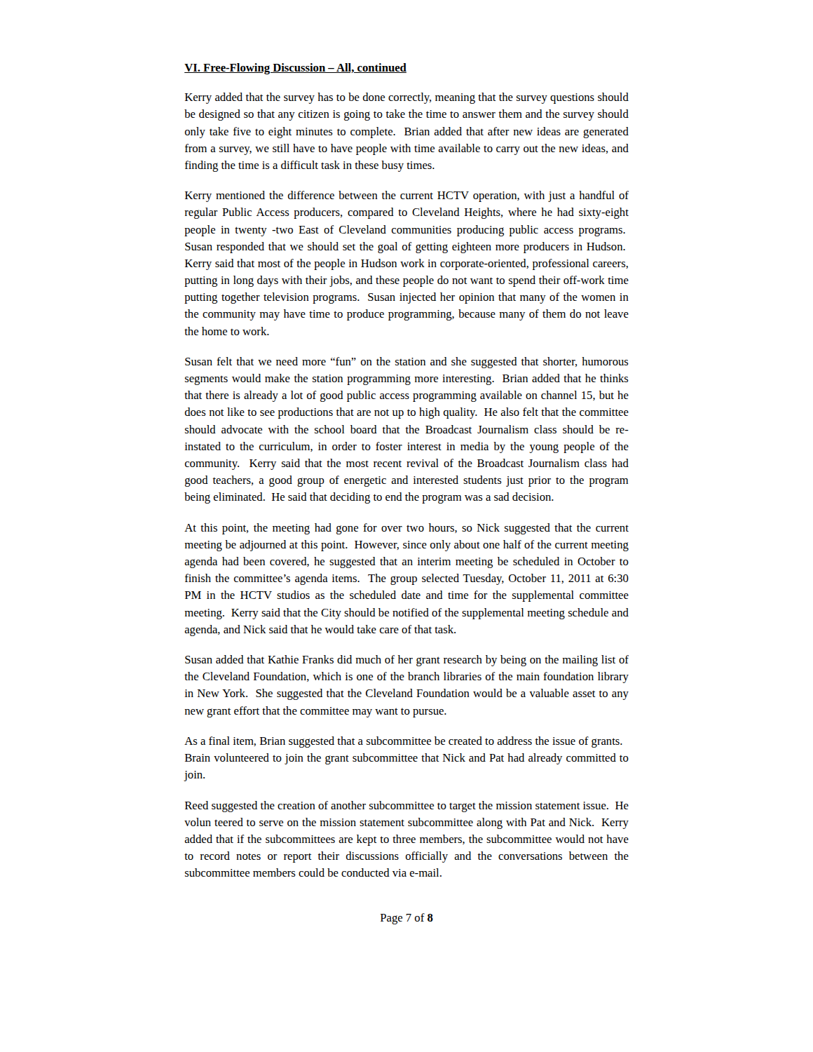VI. Free-Flowing Discussion – All, continued
Kerry added that the survey has to be done correctly, meaning that the survey questions should be designed so that any citizen is going to take the time to answer them and the survey should only take five to eight minutes to complete. Brian added that after new ideas are generated from a survey, we still have to have people with time available to carry out the new ideas, and finding the time is a difficult task in these busy times.
Kerry mentioned the difference between the current HCTV operation, with just a handful of regular Public Access producers, compared to Cleveland Heights, where he had sixty-eight people in twenty -two East of Cleveland communities producing public access programs. Susan responded that we should set the goal of getting eighteen more producers in Hudson. Kerry said that most of the people in Hudson work in corporate-oriented, professional careers, putting in long days with their jobs, and these people do not want to spend their off-work time putting together television programs. Susan injected her opinion that many of the women in the community may have time to produce programming, because many of them do not leave the home to work.
Susan felt that we need more “fun” on the station and she suggested that shorter, humorous segments would make the station programming more interesting. Brian added that he thinks that there is already a lot of good public access programming available on channel 15, but he does not like to see productions that are not up to high quality. He also felt that the committee should advocate with the school board that the Broadcast Journalism class should be re-instated to the curriculum, in order to foster interest in media by the young people of the community. Kerry said that the most recent revival of the Broadcast Journalism class had good teachers, a good group of energetic and interested students just prior to the program being eliminated. He said that deciding to end the program was a sad decision.
At this point, the meeting had gone for over two hours, so Nick suggested that the current meeting be adjourned at this point. However, since only about one half of the current meeting agenda had been covered, he suggested that an interim meeting be scheduled in October to finish the committee’s agenda items. The group selected Tuesday, October 11, 2011 at 6:30 PM in the HCTV studios as the scheduled date and time for the supplemental committee meeting. Kerry said that the City should be notified of the supplemental meeting schedule and agenda, and Nick said that he would take care of that task.
Susan added that Kathie Franks did much of her grant research by being on the mailing list of the Cleveland Foundation, which is one of the branch libraries of the main foundation library in New York. She suggested that the Cleveland Foundation would be a valuable asset to any new grant effort that the committee may want to pursue.
As a final item, Brian suggested that a subcommittee be created to address the issue of grants. Brain volunteered to join the grant subcommittee that Nick and Pat had already committed to join.
Reed suggested the creation of another subcommittee to target the mission statement issue. He volun teered to serve on the mission statement subcommittee along with Pat and Nick. Kerry added that if the subcommittees are kept to three members, the subcommittee would not have to record notes or report their discussions officially and the conversations between the subcommittee members could be conducted via e-mail.
Page 7 of 8